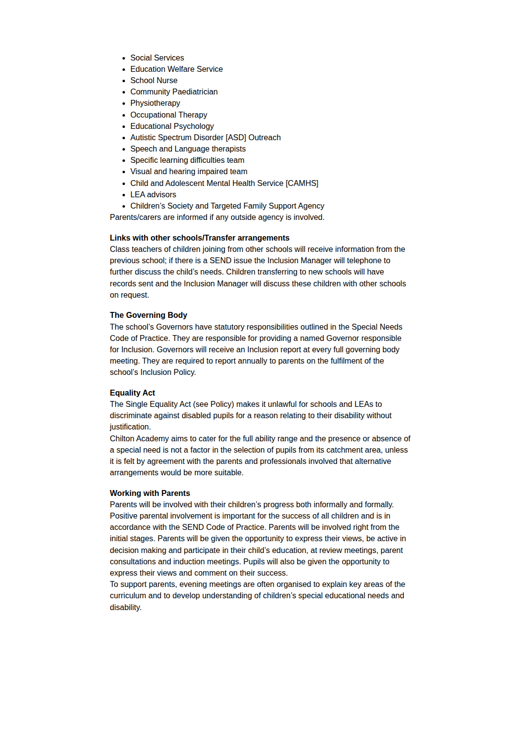Social Services
Education Welfare Service
School Nurse
Community Paediatrician
Physiotherapy
Occupational Therapy
Educational Psychology
Autistic Spectrum Disorder [ASD] Outreach
Speech and Language therapists
Specific learning difficulties team
Visual and hearing impaired team
Child and Adolescent Mental Health Service [CAMHS]
LEA advisors
Children’s Society and Targeted Family Support Agency
Parents/carers are informed if any outside agency is involved.
Links with other schools/Transfer arrangements
Class teachers of children joining from other schools will receive information from the previous school; if there is a SEND issue the Inclusion Manager will telephone to further discuss the child’s needs. Children transferring to new schools will have records sent and the Inclusion Manager will discuss these children with other schools on request.
The Governing Body
The school’s Governors have statutory responsibilities outlined in the Special Needs Code of Practice. They are responsible for providing a named Governor responsible for Inclusion. Governors will receive an Inclusion report at every full governing body meeting. They are required to report annually to parents on the fulfilment of the school’s Inclusion Policy.
Equality Act
The Single Equality Act (see Policy) makes it unlawful for schools and LEAs to discriminate against disabled pupils for a reason relating to their disability without justification.
Chilton Academy aims to cater for the full ability range and the presence or absence of a special need is not a factor in the selection of pupils from its catchment area, unless it is felt by agreement with the parents and professionals involved that alternative arrangements would be more suitable.
Working with Parents
Parents will be involved with their children’s progress both informally and formally. Positive parental involvement is important for the success of all children and is in accordance with the SEND Code of Practice. Parents will be involved right from the initial stages. Parents will be given the opportunity to express their views, be active in decision making and participate in their child’s education, at review meetings, parent consultations and induction meetings. Pupils will also be given the opportunity to express their views and comment on their success.
To support parents, evening meetings are often organised to explain key areas of the curriculum and to develop understanding of children’s special educational needs and disability.